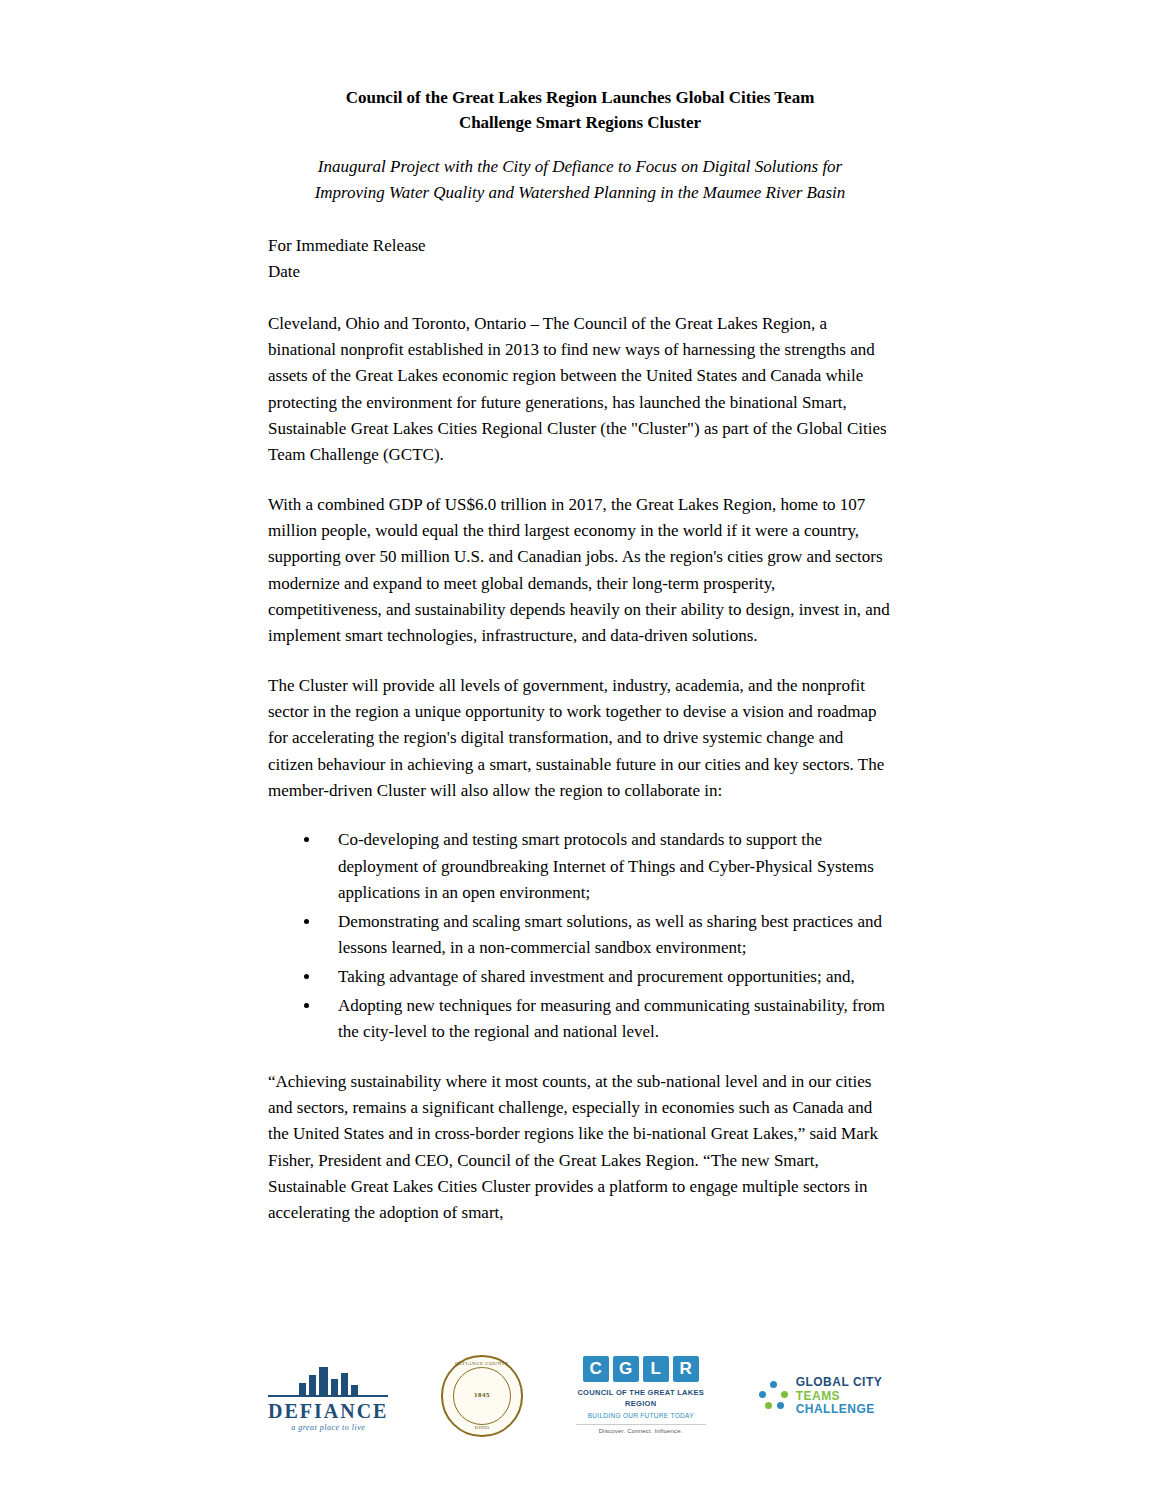Council of the Great Lakes Region Launches Global Cities Team
Challenge Smart Regions Cluster
Inaugural Project with the City of Defiance to Focus on Digital Solutions for Improving Water Quality and Watershed Planning in the Maumee River Basin
For Immediate Release
Date
Cleveland, Ohio and Toronto, Ontario – The Council of the Great Lakes Region, a binational nonprofit established in 2013 to find new ways of harnessing the strengths and assets of the Great Lakes economic region between the United States and Canada while protecting the environment for future generations, has launched the binational Smart, Sustainable Great Lakes Cities Regional Cluster (the "Cluster") as part of the Global Cities Team Challenge (GCTC).
With a combined GDP of US$6.0 trillion in 2017, the Great Lakes Region, home to 107 million people, would equal the third largest economy in the world if it were a country, supporting over 50 million U.S. and Canadian jobs. As the region's cities grow and sectors modernize and expand to meet global demands, their long-term prosperity, competitiveness, and sustainability depends heavily on their ability to design, invest in, and implement smart technologies, infrastructure, and data-driven solutions.
The Cluster will provide all levels of government, industry, academia, and the nonprofit sector in the region a unique opportunity to work together to devise a vision and roadmap for accelerating the region's digital transformation, and to drive systemic change and citizen behaviour in achieving a smart, sustainable future in our cities and key sectors. The member-driven Cluster will also allow the region to collaborate in:
Co-developing and testing smart protocols and standards to support the deployment of groundbreaking Internet of Things and Cyber-Physical Systems applications in an open environment;
Demonstrating and scaling smart solutions, as well as sharing best practices and lessons learned, in a non-commercial sandbox environment;
Taking advantage of shared investment and procurement opportunities; and,
Adopting new techniques for measuring and communicating sustainability, from the city-level to the regional and national level.
“Achieving sustainability where it most counts, at the sub-national level and in our cities and sectors, remains a significant challenge, especially in economies such as Canada and the United States and in cross-border regions like the bi-national Great Lakes,” said Mark Fisher, President and CEO, Council of the Great Lakes Region. “The new Smart, Sustainable Great Lakes Cities Cluster provides a platform to engage multiple sectors in accelerating the adoption of smart,
DEFIANCE
a great place to live
Defiance County
1845
Ohio
CGLR
Council of the Great Lakes Region
Building Our Future Today
Discover. Connect. Influence.
Global City
Teams Challenge